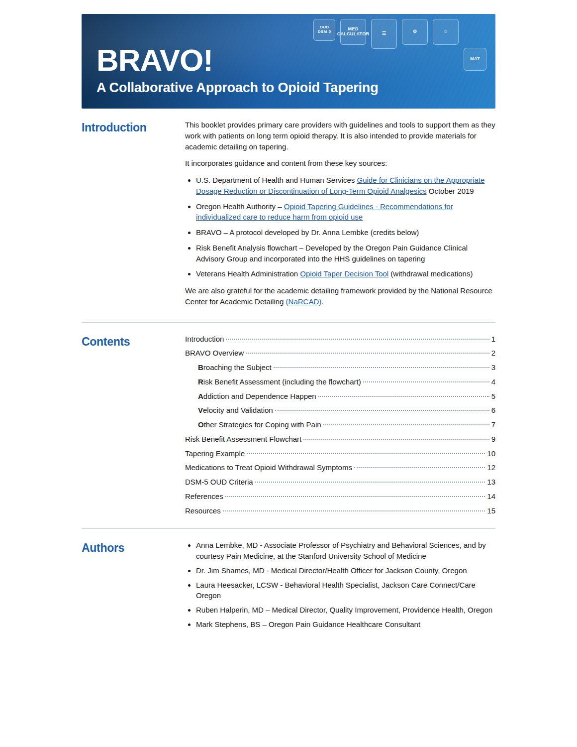OUD
DSM-5
MED
CALCULATOR
☰
⚙
☺
MAT
BRAVO!
A Collaborative Approach to Opioid Tapering
Introduction
This booklet provides primary care providers with guidelines and tools to support them as they work with patients on long term opioid therapy. It is also intended to provide materials for academic detailing on tapering.
It incorporates guidance and content from these key sources:
U.S. Department of Health and Human Services Guide for Clinicians on the Appropriate Dosage Reduction or Discontinuation of Long-Term Opioid Analgesics October 2019
Oregon Health Authority – Opioid Tapering Guidelines - Recommendations for individualized care to reduce harm from opioid use
BRAVO – A protocol developed by Dr. Anna Lembke (credits below)
Risk Benefit Analysis flowchart – Developed by the Oregon Pain Guidance Clinical Advisory Group and incorporated into the HHS guidelines on tapering
Veterans Health Administration Opioid Taper Decision Tool (withdrawal medications)
We are also grateful for the academic detailing framework provided by the National Resource Center for Academic Detailing (NaRCAD).
Contents
Introduction 1
BRAVO Overview 2
Broaching the Subject 3
Risk Benefit Assessment (including the flowchart) 4
Addiction and Dependence Happen 5
Velocity and Validation 6
Other Strategies for Coping with Pain 7
Risk Benefit Assessment Flowchart 9
Tapering Example 10
Medications to Treat Opioid Withdrawal Symptoms 12
DSM-5 OUD Criteria 13
References 14
Resources 15
Authors
Anna Lembke, MD - Associate Professor of Psychiatry and Behavioral Sciences, and by courtesy Pain Medicine, at the Stanford University School of Medicine
Dr. Jim Shames, MD - Medical Director/Health Officer for Jackson County, Oregon
Laura Heesacker, LCSW - Behavioral Health Specialist, Jackson Care Connect/Care Oregon
Ruben Halperin, MD – Medical Director, Quality Improvement, Providence Health, Oregon
Mark Stephens, BS – Oregon Pain Guidance Healthcare Consultant